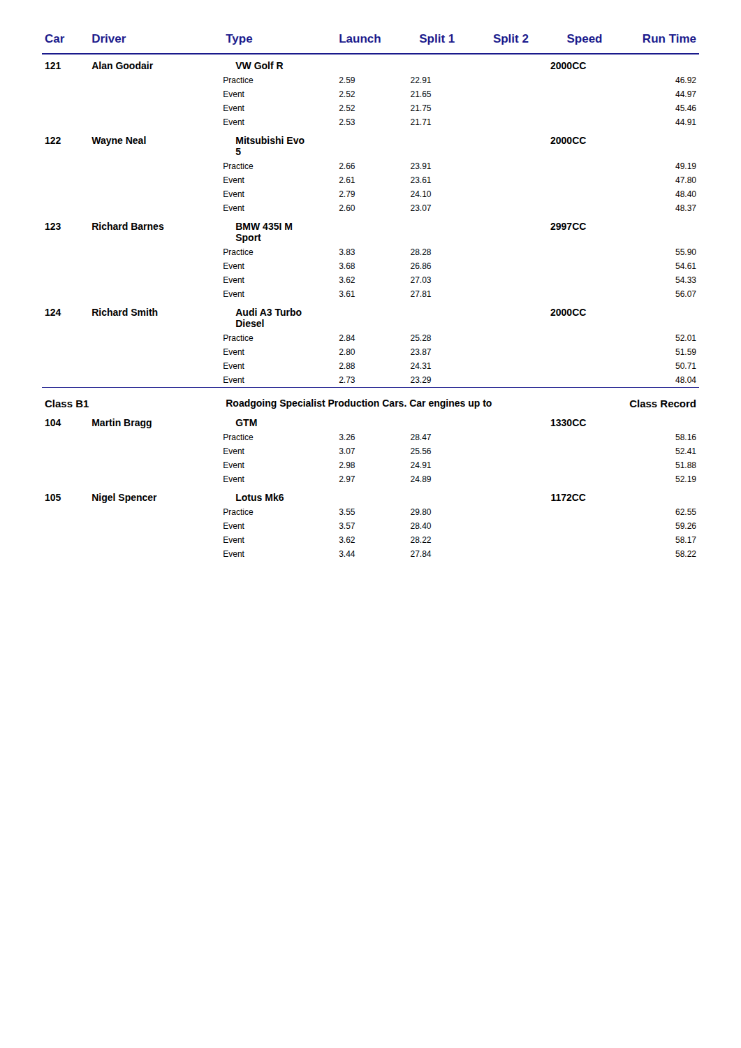| Car | Driver | Type | Launch | Split 1 | Split 2 | Speed | Run Time |
| --- | --- | --- | --- | --- | --- | --- | --- |
| 121 | Alan Goodair | VW Golf R | | | | 2000CC | |
| | | Practice | 2.59 | 22.91 | | | 46.92 |
| | | Event | 2.52 | 21.65 | | | 44.97 |
| | | Event | 2.52 | 21.75 | | | 45.46 |
| | | Event | 2.53 | 21.71 | | | 44.91 |
| 122 | Wayne Neal | Mitsubishi Evo 5 | | | | 2000CC | |
| | | Practice | 2.66 | 23.91 | | | 49.19 |
| | | Event | 2.61 | 23.61 | | | 47.80 |
| | | Event | 2.79 | 24.10 | | | 48.40 |
| | | Event | 2.60 | 23.07 | | | 48.37 |
| 123 | Richard Barnes | BMW 435I M Sport | | | | 2997CC | |
| | | Practice | 3.83 | 28.28 | | | 55.90 |
| | | Event | 3.68 | 26.86 | | | 54.61 |
| | | Event | 3.62 | 27.03 | | | 54.33 |
| | | Event | 3.61 | 27.81 | | | 56.07 |
| 124 | Richard Smith | Audi A3 Turbo Diesel | | | | 2000CC | |
| | | Practice | 2.84 | 25.28 | | | 52.01 |
| | | Event | 2.80 | 23.87 | | | 51.59 |
| | | Event | 2.88 | 24.31 | | | 50.71 |
| | | Event | 2.73 | 23.29 | | | 48.04 |
| Class B1 | Roadgoing Specialist Production Cars. Car engines up to | Class Record |
| 104 | Martin Bragg | GTM | | | | 1330CC | |
| | | Practice | 3.26 | 28.47 | | | 58.16 |
| | | Event | 3.07 | 25.56 | | | 52.41 |
| | | Event | 2.98 | 24.91 | | | 51.88 |
| | | Event | 2.97 | 24.89 | | | 52.19 |
| 105 | Nigel Spencer | Lotus Mk6 | | | | 1172CC | |
| | | Practice | 3.55 | 29.80 | | | 62.55 |
| | | Event | 3.57 | 28.40 | | | 59.26 |
| | | Event | 3.62 | 28.22 | | | 58.17 |
| | | Event | 3.44 | 27.84 | | | 58.22 |